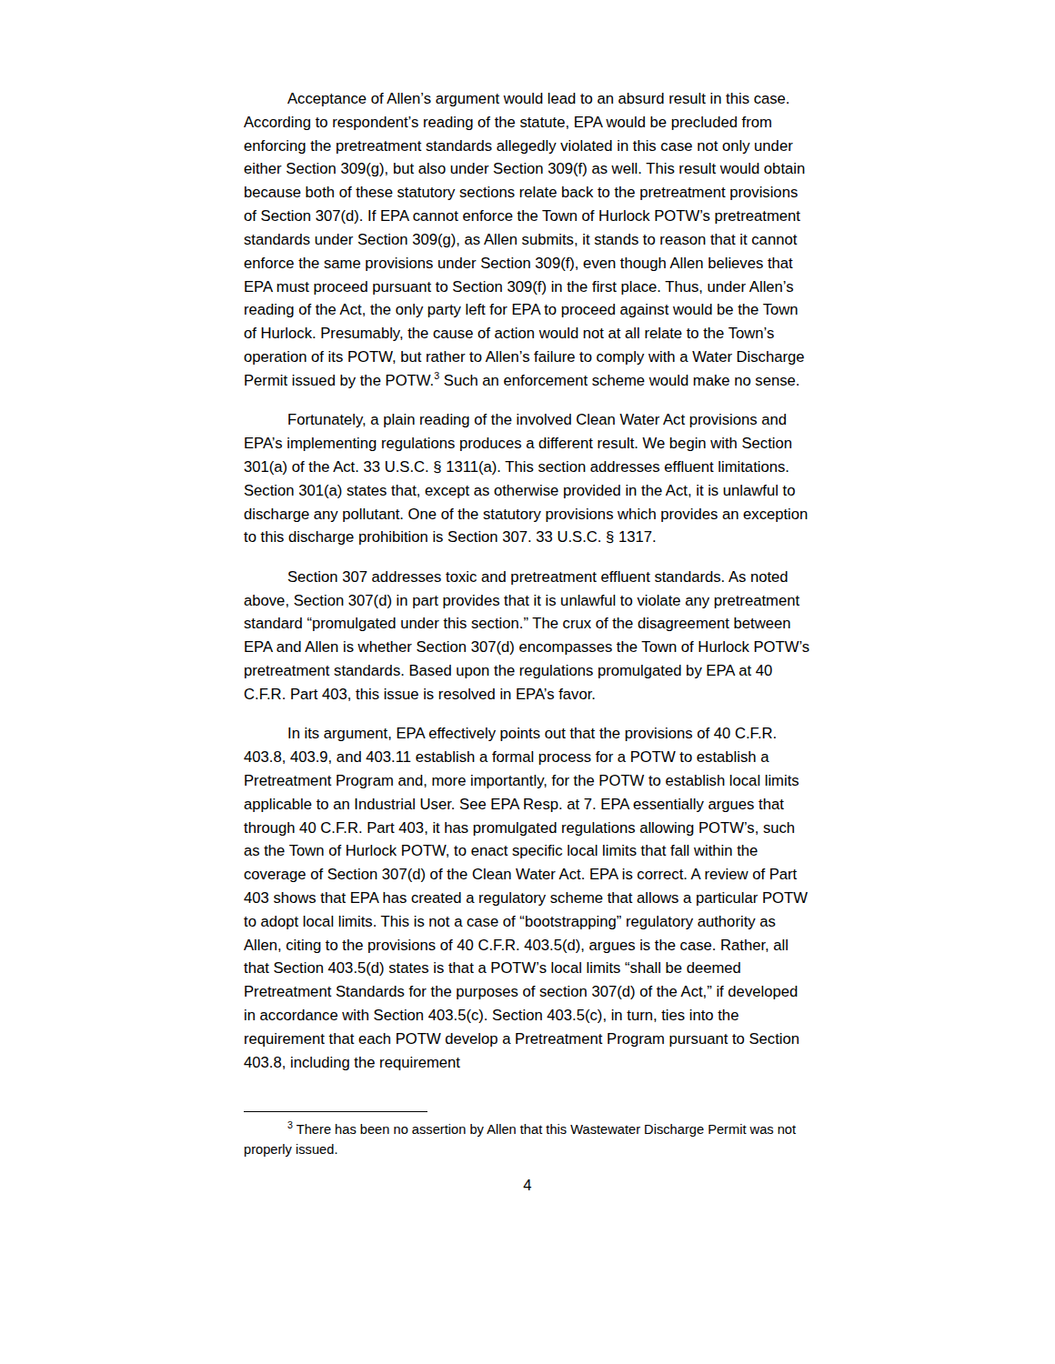Acceptance of Allen’s argument would lead to an absurd result in this case. According to respondent’s reading of the statute, EPA would be precluded from enforcing the pretreatment standards allegedly violated in this case not only under either Section 309(g), but also under Section 309(f) as well. This result would obtain because both of these statutory sections relate back to the pretreatment provisions of Section 307(d). If EPA cannot enforce the Town of Hurlock POTW’s pretreatment standards under Section 309(g), as Allen submits, it stands to reason that it cannot enforce the same provisions under Section 309(f), even though Allen believes that EPA must proceed pursuant to Section 309(f) in the first place. Thus, under Allen’s reading of the Act, the only party left for EPA to proceed against would be the Town of Hurlock. Presumably, the cause of action would not at all relate to the Town’s operation of its POTW, but rather to Allen’s failure to comply with a Water Discharge Permit issued by the POTW.3 Such an enforcement scheme would make no sense.
Fortunately, a plain reading of the involved Clean Water Act provisions and EPA’s implementing regulations produces a different result. We begin with Section 301(a) of the Act. 33 U.S.C. § 1311(a). This section addresses effluent limitations. Section 301(a) states that, except as otherwise provided in the Act, it is unlawful to discharge any pollutant. One of the statutory provisions which provides an exception to this discharge prohibition is Section 307. 33 U.S.C. § 1317.
Section 307 addresses toxic and pretreatment effluent standards. As noted above, Section 307(d) in part provides that it is unlawful to violate any pretreatment standard “promulgated under this section.” The crux of the disagreement between EPA and Allen is whether Section 307(d) encompasses the Town of Hurlock POTW’s pretreatment standards. Based upon the regulations promulgated by EPA at 40 C.F.R. Part 403, this issue is resolved in EPA’s favor.
In its argument, EPA effectively points out that the provisions of 40 C.F.R. 403.8, 403.9, and 403.11 establish a formal process for a POTW to establish a Pretreatment Program and, more importantly, for the POTW to establish local limits applicable to an Industrial User. See EPA Resp. at 7. EPA essentially argues that through 40 C.F.R. Part 403, it has promulgated regulations allowing POTW’s, such as the Town of Hurlock POTW, to enact specific local limits that fall within the coverage of Section 307(d) of the Clean Water Act. EPA is correct. A review of Part 403 shows that EPA has created a regulatory scheme that allows a particular POTW to adopt local limits. This is not a case of “bootstrapping” regulatory authority as Allen, citing to the provisions of 40 C.F.R. 403.5(d), argues is the case. Rather, all that Section 403.5(d) states is that a POTW’s local limits “shall be deemed Pretreatment Standards for the purposes of section 307(d) of the Act,” if developed in accordance with Section 403.5(c). Section 403.5(c), in turn, ties into the requirement that each POTW develop a Pretreatment Program pursuant to Section 403.8, including the requirement
3 There has been no assertion by Allen that this Wastewater Discharge Permit was not properly issued.
4